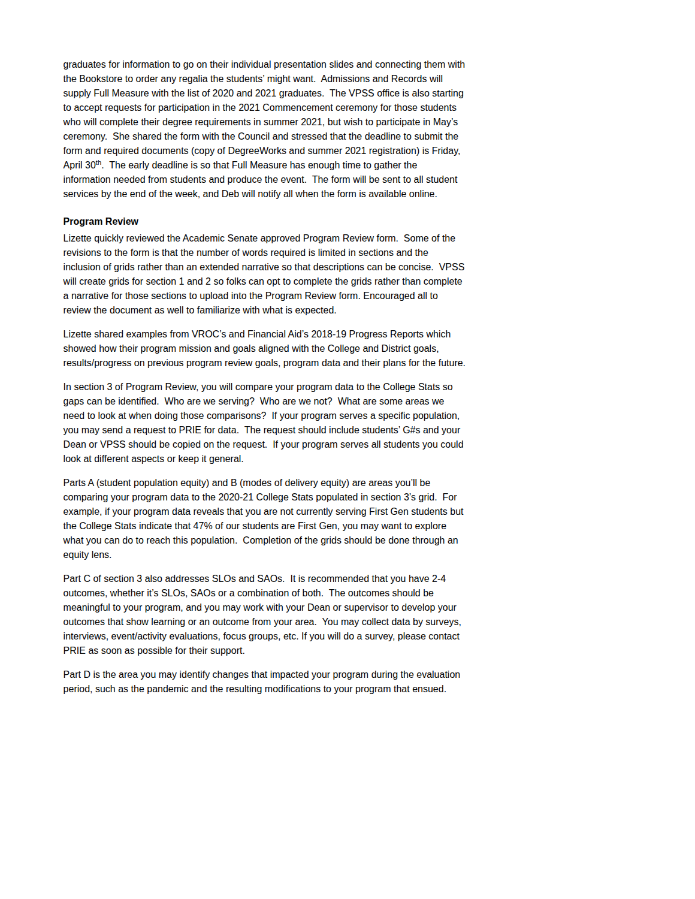graduates for information to go on their individual presentation slides and connecting them with the Bookstore to order any regalia the students’ might want. Admissions and Records will supply Full Measure with the list of 2020 and 2021 graduates. The VPSS office is also starting to accept requests for participation in the 2021 Commencement ceremony for those students who will complete their degree requirements in summer 2021, but wish to participate in May’s ceremony. She shared the form with the Council and stressed that the deadline to submit the form and required documents (copy of DegreeWorks and summer 2021 registration) is Friday, April 30th. The early deadline is so that Full Measure has enough time to gather the information needed from students and produce the event. The form will be sent to all student services by the end of the week, and Deb will notify all when the form is available online.
Program Review
Lizette quickly reviewed the Academic Senate approved Program Review form. Some of the revisions to the form is that the number of words required is limited in sections and the inclusion of grids rather than an extended narrative so that descriptions can be concise. VPSS will create grids for section 1 and 2 so folks can opt to complete the grids rather than complete a narrative for those sections to upload into the Program Review form. Encouraged all to review the document as well to familiarize with what is expected.
Lizette shared examples from VROC’s and Financial Aid’s 2018-19 Progress Reports which showed how their program mission and goals aligned with the College and District goals, results/progress on previous program review goals, program data and their plans for the future.
In section 3 of Program Review, you will compare your program data to the College Stats so gaps can be identified. Who are we serving? Who are we not? What are some areas we need to look at when doing those comparisons? If your program serves a specific population, you may send a request to PRIE for data. The request should include students’ G#s and your Dean or VPSS should be copied on the request. If your program serves all students you could look at different aspects or keep it general.
Parts A (student population equity) and B (modes of delivery equity) are areas you’ll be comparing your program data to the 2020-21 College Stats populated in section 3’s grid. For example, if your program data reveals that you are not currently serving First Gen students but the College Stats indicate that 47% of our students are First Gen, you may want to explore what you can do to reach this population. Completion of the grids should be done through an equity lens.
Part C of section 3 also addresses SLOs and SAOs. It is recommended that you have 2-4 outcomes, whether it’s SLOs, SAOs or a combination of both. The outcomes should be meaningful to your program, and you may work with your Dean or supervisor to develop your outcomes that show learning or an outcome from your area. You may collect data by surveys, interviews, event/activity evaluations, focus groups, etc. If you will do a survey, please contact PRIE as soon as possible for their support.
Part D is the area you may identify changes that impacted your program during the evaluation period, such as the pandemic and the resulting modifications to your program that ensued.